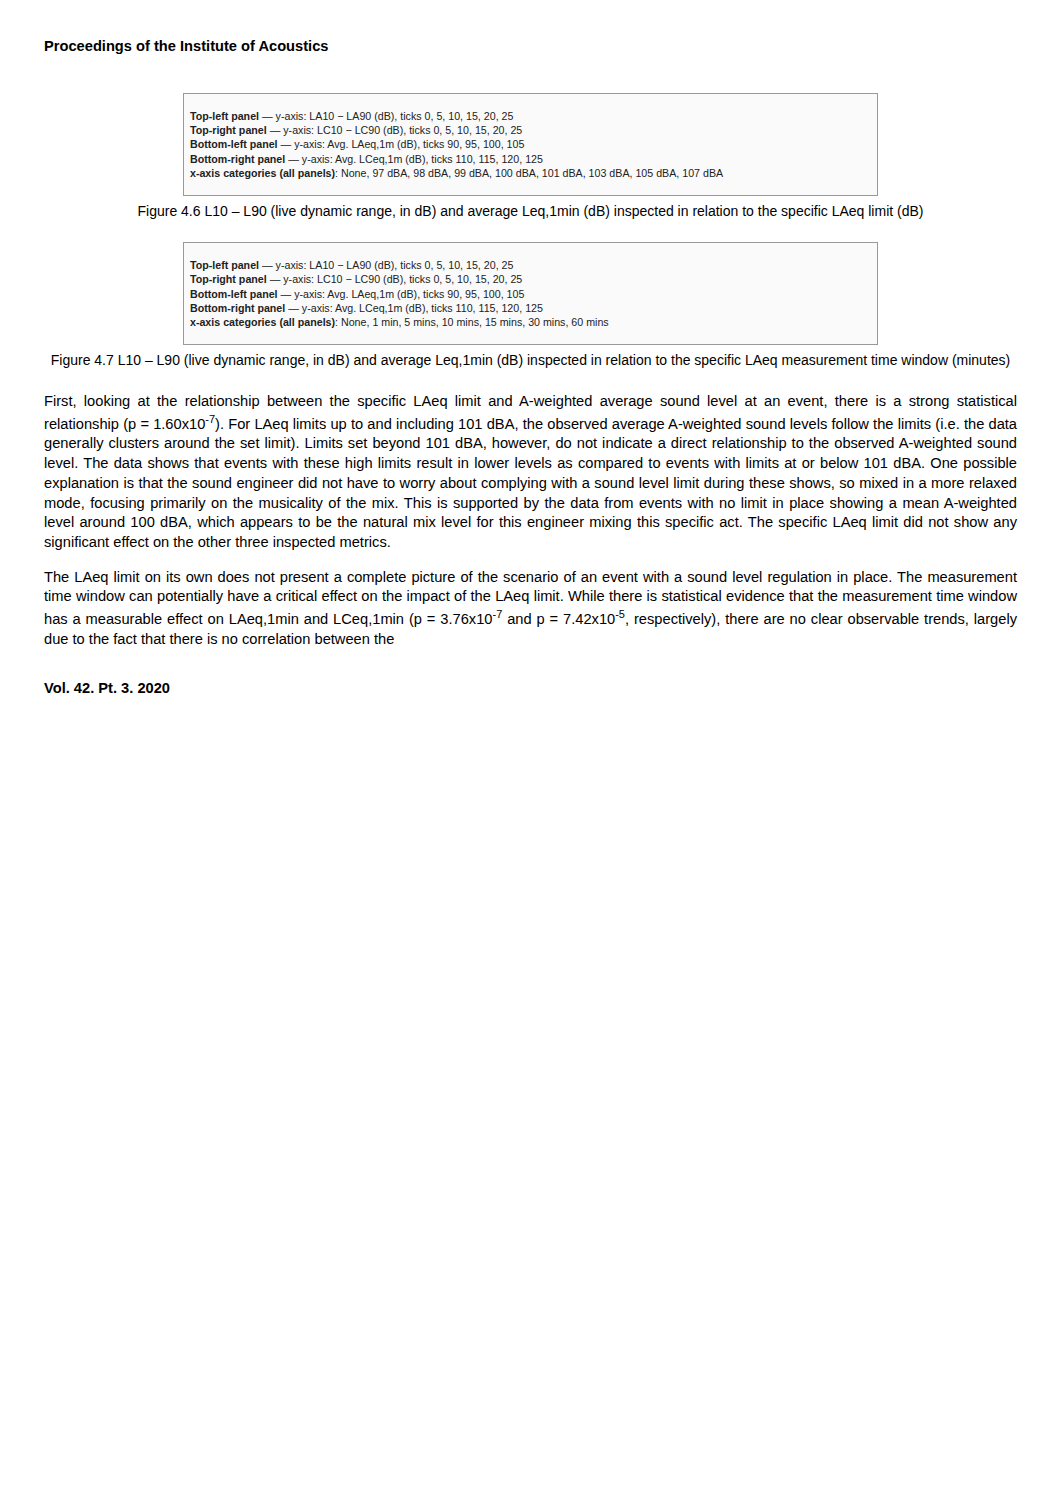Proceedings of the Institute of Acoustics
Top-left panel — y-axis: LA10 − LA90 (dB), ticks 0, 5, 10, 15, 20, 25
Top-right panel — y-axis: LC10 − LC90 (dB), ticks 0, 5, 10, 15, 20, 25
Bottom-left panel — y-axis: Avg. LAeq,1m (dB), ticks 90, 95, 100, 105
Bottom-right panel — y-axis: Avg. LCeq,1m (dB), ticks 110, 115, 120, 125
x-axis categories (all panels): None, 97 dBA, 98 dBA, 99 dBA, 100 dBA, 101 dBA, 103 dBA, 105 dBA, 107 dBA
Figure 4.6 L10 – L90 (live dynamic range, in dB) and average Leq,1min (dB) inspected in relation to the specific LAeq limit (dB)
Top-left panel — y-axis: LA10 − LA90 (dB), ticks 0, 5, 10, 15, 20, 25
Top-right panel — y-axis: LC10 − LC90 (dB), ticks 0, 5, 10, 15, 20, 25
Bottom-left panel — y-axis: Avg. LAeq,1m (dB), ticks 90, 95, 100, 105
Bottom-right panel — y-axis: Avg. LCeq,1m (dB), ticks 110, 115, 120, 125
x-axis categories (all panels): None, 1 min, 5 mins, 10 mins, 15 mins, 30 mins, 60 mins
Figure 4.7 L10 – L90 (live dynamic range, in dB) and average Leq,1min (dB) inspected in relation to the specific LAeq measurement time window (minutes)
First, looking at the relationship between the specific LAeq limit and A-weighted average sound level at an event, there is a strong statistical relationship (p = 1.60x10-7). For LAeq limits up to and including 101 dBA, the observed average A-weighted sound levels follow the limits (i.e. the data generally clusters around the set limit). Limits set beyond 101 dBA, however, do not indicate a direct relationship to the observed A-weighted sound level. The data shows that events with these high limits result in lower levels as compared to events with limits at or below 101 dBA. One possible explanation is that the sound engineer did not have to worry about complying with a sound level limit during these shows, so mixed in a more relaxed mode, focusing primarily on the musicality of the mix. This is supported by the data from events with no limit in place showing a mean A-weighted level around 100 dBA, which appears to be the natural mix level for this engineer mixing this specific act. The specific LAeq limit did not show any significant effect on the other three inspected metrics.
The LAeq limit on its own does not present a complete picture of the scenario of an event with a sound level regulation in place. The measurement time window can potentially have a critical effect on the impact of the LAeq limit. While there is statistical evidence that the measurement time window has a measurable effect on LAeq,1min and LCeq,1min (p = 3.76x10-7 and p = 7.42x10-5, respectively), there are no clear observable trends, largely due to the fact that there is no correlation between the
Vol. 42. Pt. 3. 2020